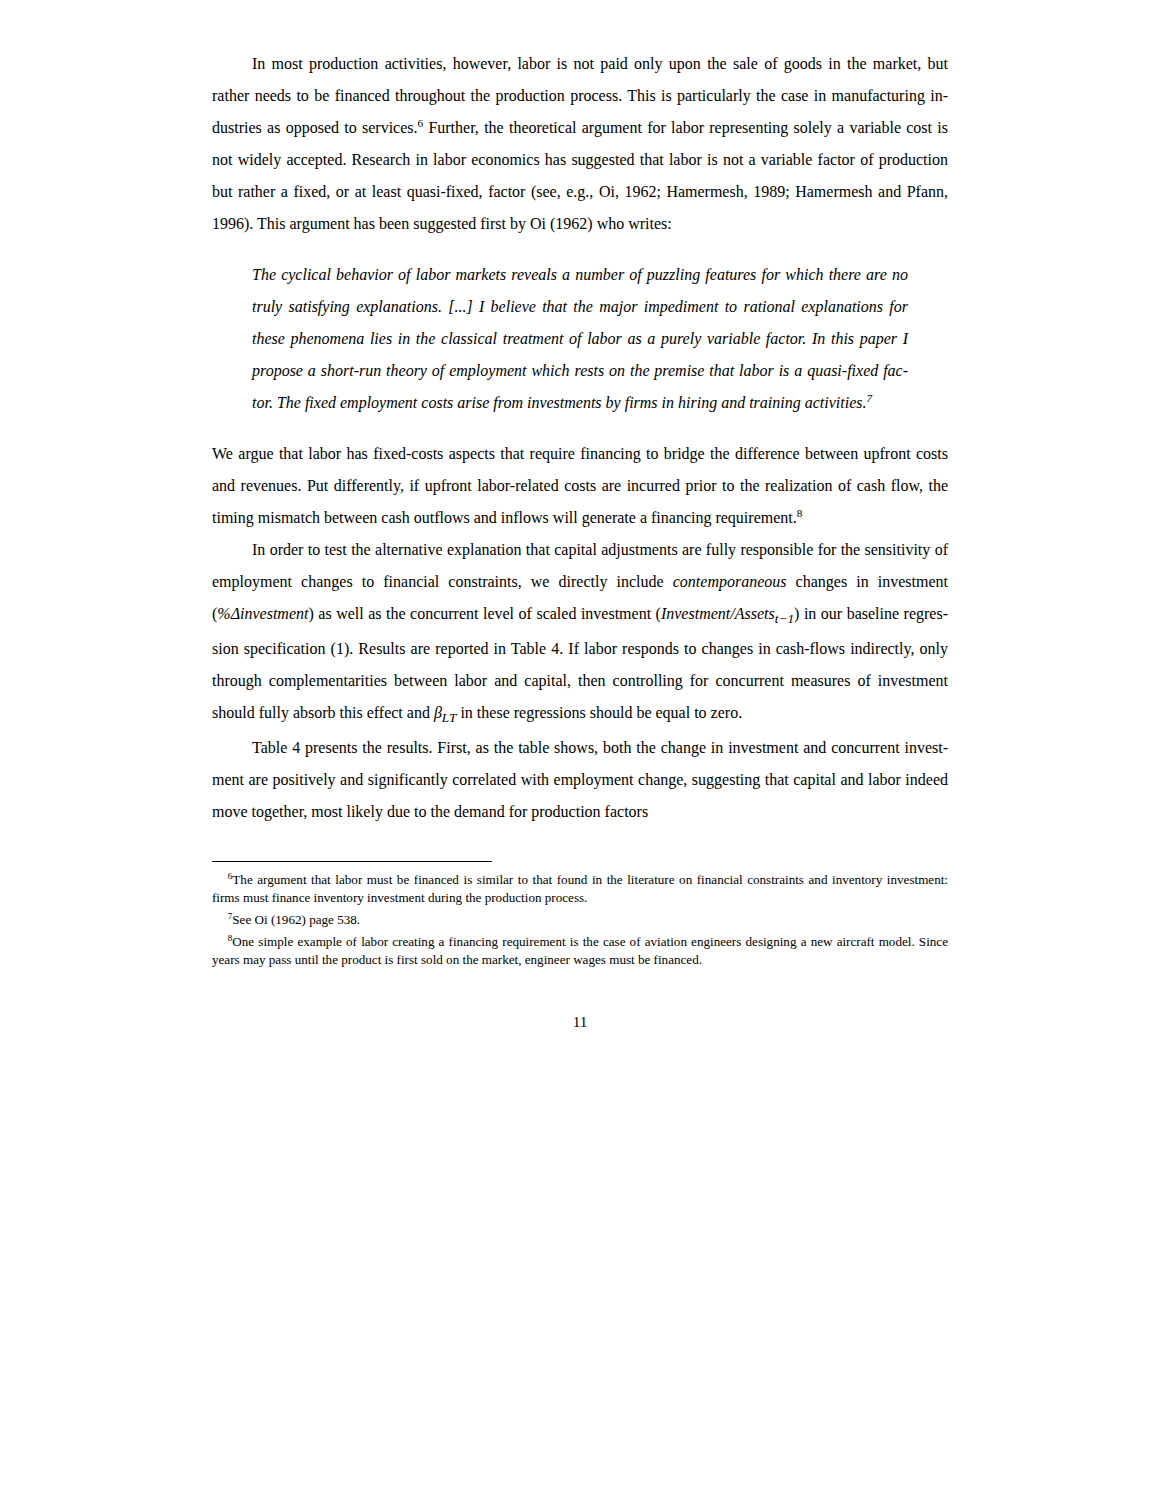In most production activities, however, labor is not paid only upon the sale of goods in the market, but rather needs to be financed throughout the production process. This is particularly the case in manufacturing industries as opposed to services.6 Further, the theoretical argument for labor representing solely a variable cost is not widely accepted. Research in labor economics has suggested that labor is not a variable factor of production but rather a fixed, or at least quasi-fixed, factor (see, e.g., Oi, 1962; Hamermesh, 1989; Hamermesh and Pfann, 1996). This argument has been suggested first by Oi (1962) who writes:
The cyclical behavior of labor markets reveals a number of puzzling features for which there are no truly satisfying explanations. [...] I believe that the major impediment to rational explanations for these phenomena lies in the classical treatment of labor as a purely variable factor. In this paper I propose a short-run theory of employment which rests on the premise that labor is a quasi-fixed factor. The fixed employment costs arise from investments by firms in hiring and training activities.7
We argue that labor has fixed-costs aspects that require financing to bridge the difference between upfront costs and revenues. Put differently, if upfront labor-related costs are incurred prior to the realization of cash flow, the timing mismatch between cash outflows and inflows will generate a financing requirement.8
In order to test the alternative explanation that capital adjustments are fully responsible for the sensitivity of employment changes to financial constraints, we directly include contemporaneous changes in investment (%Δinvestment) as well as the concurrent level of scaled investment (Investment/Assetst−1) in our baseline regression specification (1). Results are reported in Table 4. If labor responds to changes in cash-flows indirectly, only through complementarities between labor and capital, then controlling for concurrent measures of investment should fully absorb this effect and βLT in these regressions should be equal to zero.
Table 4 presents the results. First, as the table shows, both the change in investment and concurrent investment are positively and significantly correlated with employment change, suggesting that capital and labor indeed move together, most likely due to the demand for production factors
6The argument that labor must be financed is similar to that found in the literature on financial constraints and inventory investment: firms must finance inventory investment during the production process.
7See Oi (1962) page 538.
8One simple example of labor creating a financing requirement is the case of aviation engineers designing a new aircraft model. Since years may pass until the product is first sold on the market, engineer wages must be financed.
11